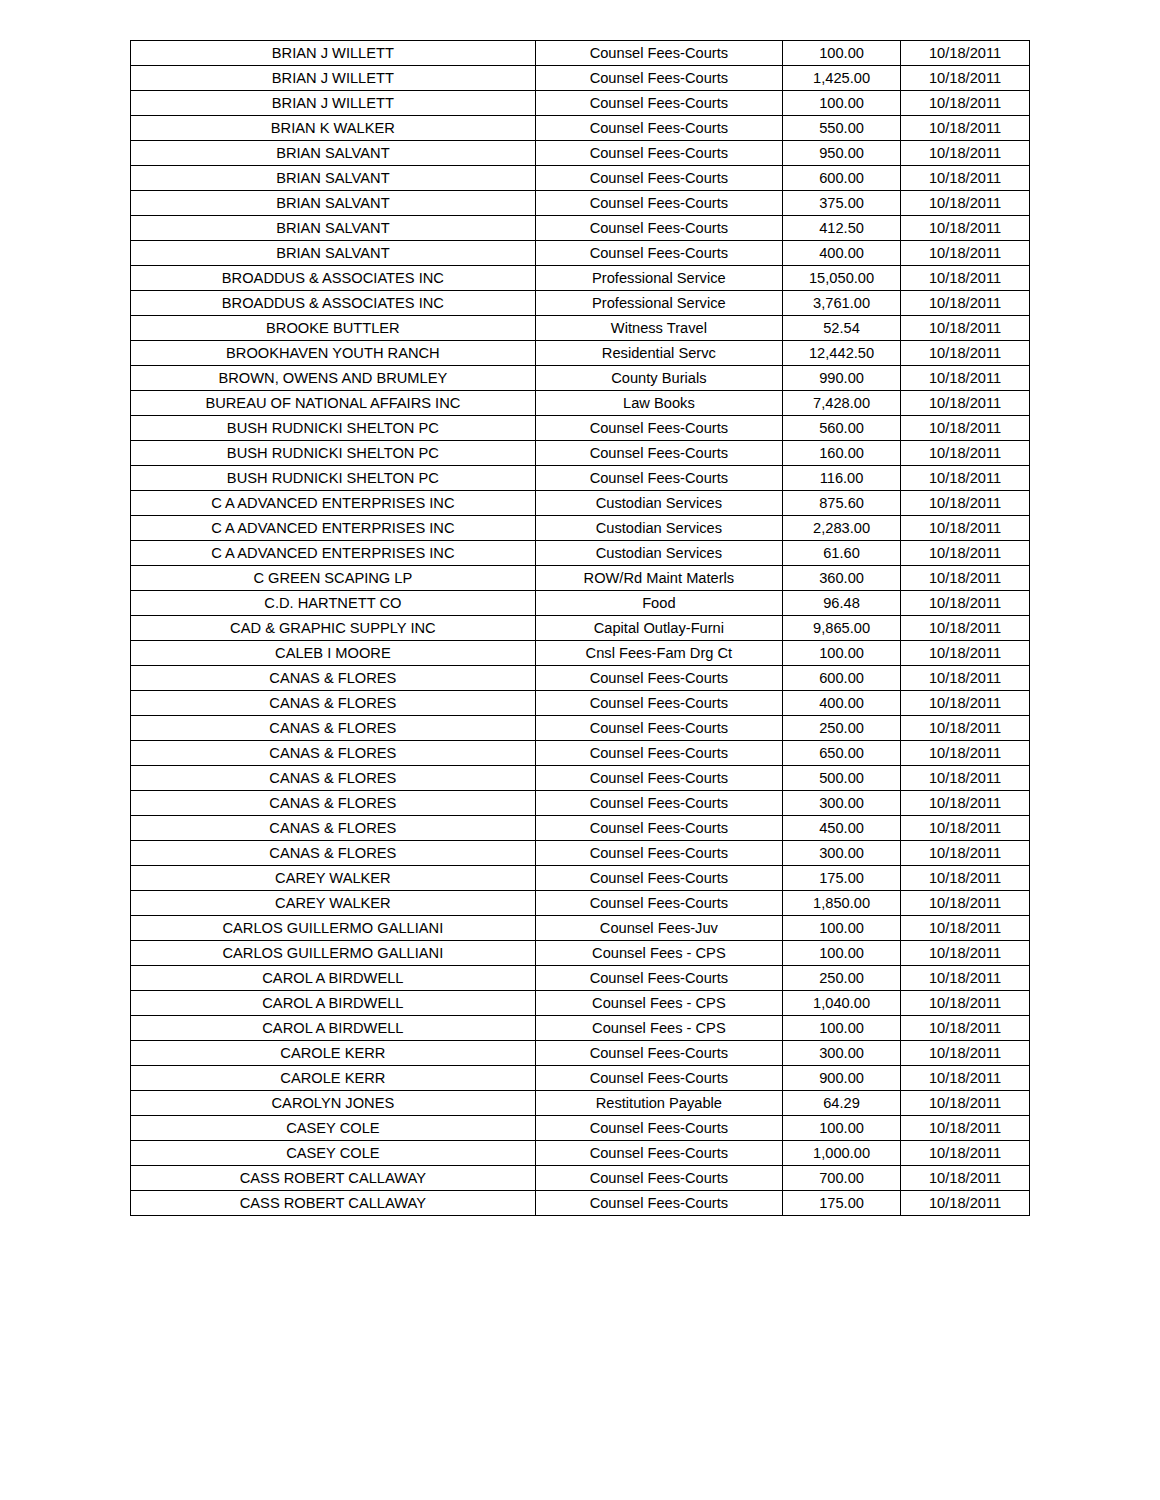| BRIAN J WILLETT | Counsel Fees-Courts | 100.00 | 10/18/2011 |
| BRIAN J WILLETT | Counsel Fees-Courts | 1,425.00 | 10/18/2011 |
| BRIAN J WILLETT | Counsel Fees-Courts | 100.00 | 10/18/2011 |
| BRIAN K WALKER | Counsel Fees-Courts | 550.00 | 10/18/2011 |
| BRIAN SALVANT | Counsel Fees-Courts | 950.00 | 10/18/2011 |
| BRIAN SALVANT | Counsel Fees-Courts | 600.00 | 10/18/2011 |
| BRIAN SALVANT | Counsel Fees-Courts | 375.00 | 10/18/2011 |
| BRIAN SALVANT | Counsel Fees-Courts | 412.50 | 10/18/2011 |
| BRIAN SALVANT | Counsel Fees-Courts | 400.00 | 10/18/2011 |
| BROADDUS & ASSOCIATES INC | Professional Service | 15,050.00 | 10/18/2011 |
| BROADDUS & ASSOCIATES INC | Professional Service | 3,761.00 | 10/18/2011 |
| BROOKE BUTTLER | Witness Travel | 52.54 | 10/18/2011 |
| BROOKHAVEN YOUTH RANCH | Residential Servc | 12,442.50 | 10/18/2011 |
| BROWN, OWENS AND BRUMLEY | County Burials | 990.00 | 10/18/2011 |
| BUREAU OF NATIONAL AFFAIRS INC | Law Books | 7,428.00 | 10/18/2011 |
| BUSH RUDNICKI SHELTON PC | Counsel Fees-Courts | 560.00 | 10/18/2011 |
| BUSH RUDNICKI SHELTON PC | Counsel Fees-Courts | 160.00 | 10/18/2011 |
| BUSH RUDNICKI SHELTON PC | Counsel Fees-Courts | 116.00 | 10/18/2011 |
| C A ADVANCED ENTERPRISES INC | Custodian Services | 875.60 | 10/18/2011 |
| C A ADVANCED ENTERPRISES INC | Custodian Services | 2,283.00 | 10/18/2011 |
| C A ADVANCED ENTERPRISES INC | Custodian Services | 61.60 | 10/18/2011 |
| C GREEN SCAPING LP | ROW/Rd Maint Materls | 360.00 | 10/18/2011 |
| C.D. HARTNETT CO | Food | 96.48 | 10/18/2011 |
| CAD & GRAPHIC SUPPLY INC | Capital Outlay-Furni | 9,865.00 | 10/18/2011 |
| CALEB I MOORE | Cnsl Fees-Fam Drg Ct | 100.00 | 10/18/2011 |
| CANAS & FLORES | Counsel Fees-Courts | 600.00 | 10/18/2011 |
| CANAS & FLORES | Counsel Fees-Courts | 400.00 | 10/18/2011 |
| CANAS & FLORES | Counsel Fees-Courts | 250.00 | 10/18/2011 |
| CANAS & FLORES | Counsel Fees-Courts | 650.00 | 10/18/2011 |
| CANAS & FLORES | Counsel Fees-Courts | 500.00 | 10/18/2011 |
| CANAS & FLORES | Counsel Fees-Courts | 300.00 | 10/18/2011 |
| CANAS & FLORES | Counsel Fees-Courts | 450.00 | 10/18/2011 |
| CANAS & FLORES | Counsel Fees-Courts | 300.00 | 10/18/2011 |
| CAREY WALKER | Counsel Fees-Courts | 175.00 | 10/18/2011 |
| CAREY WALKER | Counsel Fees-Courts | 1,850.00 | 10/18/2011 |
| CARLOS GUILLERMO GALLIANI | Counsel Fees-Juv | 100.00 | 10/18/2011 |
| CARLOS GUILLERMO GALLIANI | Counsel Fees - CPS | 100.00 | 10/18/2011 |
| CAROL A BIRDWELL | Counsel Fees-Courts | 250.00 | 10/18/2011 |
| CAROL A BIRDWELL | Counsel Fees - CPS | 1,040.00 | 10/18/2011 |
| CAROL A BIRDWELL | Counsel Fees - CPS | 100.00 | 10/18/2011 |
| CAROLE KERR | Counsel Fees-Courts | 300.00 | 10/18/2011 |
| CAROLE KERR | Counsel Fees-Courts | 900.00 | 10/18/2011 |
| CAROLYN JONES | Restitution Payable | 64.29 | 10/18/2011 |
| CASEY COLE | Counsel Fees-Courts | 100.00 | 10/18/2011 |
| CASEY COLE | Counsel Fees-Courts | 1,000.00 | 10/18/2011 |
| CASS ROBERT CALLAWAY | Counsel Fees-Courts | 700.00 | 10/18/2011 |
| CASS ROBERT CALLAWAY | Counsel Fees-Courts | 175.00 | 10/18/2011 |